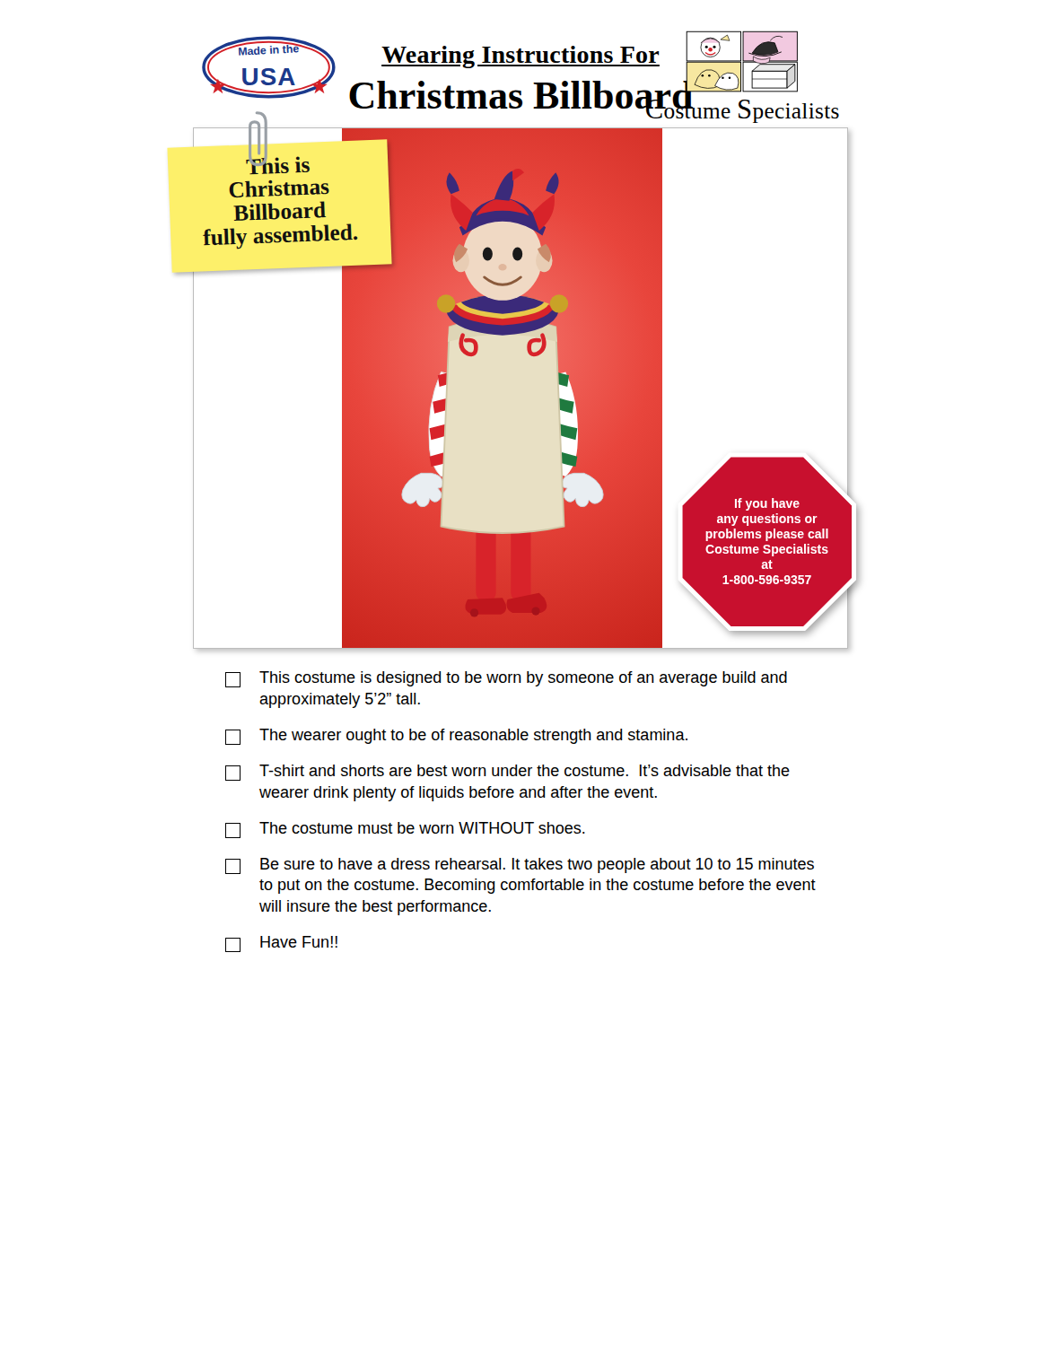Made in the USA
Wearing Instructions For
Christmas Billboard
Costume Specialists
This is
Christmas
Billboard
fully assembled.
If you have
any questions or
problems please call
Costume Specialists
at
1-800-596-9357
This costume is designed to be worn by someone of an average build and approximately 5’2” tall.
The wearer ought to be of reasonable strength and stamina.
T-shirt and shorts are best worn under the costume. It’s advisable that the wearer drink plenty of liquids before and after the event.
The costume must be worn WITHOUT shoes.
Be sure to have a dress rehearsal. It takes two people about 10 to 15 minutes to put on the costume. Becoming comfortable in the costume before the event will insure the best performance.
Have Fun!!